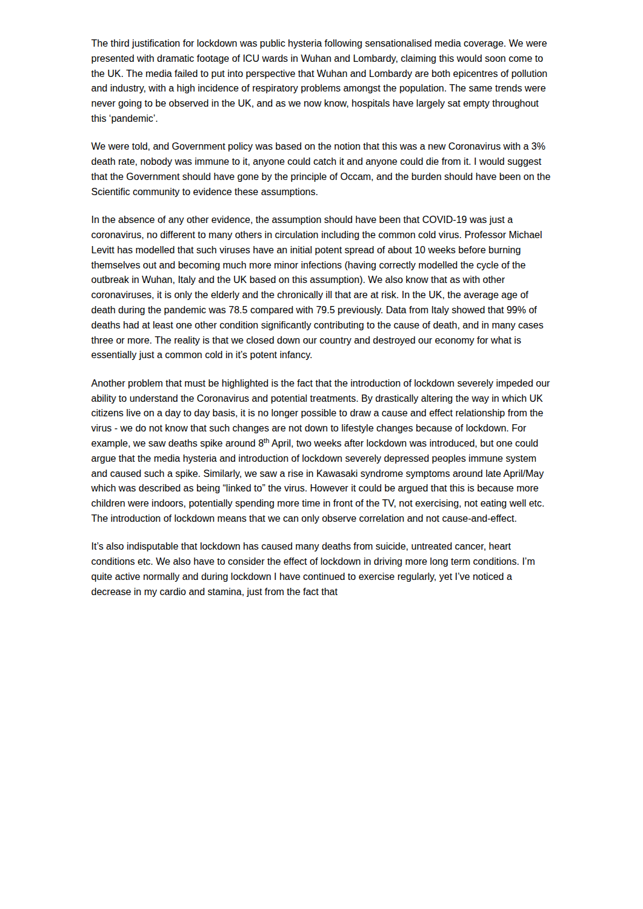The third justification for lockdown was public hysteria following sensationalised media coverage. We were presented with dramatic footage of ICU wards in Wuhan and Lombardy, claiming this would soon come to the UK. The media failed to put into perspective that Wuhan and Lombardy are both epicentres of pollution and industry, with a high incidence of respiratory problems amongst the population. The same trends were never going to be observed in the UK, and as we now know, hospitals have largely sat empty throughout this ‘pandemic’.
We were told, and Government policy was based on the notion that this was a new Coronavirus with a 3% death rate, nobody was immune to it, anyone could catch it and anyone could die from it. I would suggest that the Government should have gone by the principle of Occam, and the burden should have been on the Scientific community to evidence these assumptions.
In the absence of any other evidence, the assumption should have been that COVID-19 was just a coronavirus, no different to many others in circulation including the common cold virus. Professor Michael Levitt has modelled that such viruses have an initial potent spread of about 10 weeks before burning themselves out and becoming much more minor infections (having correctly modelled the cycle of the outbreak in Wuhan, Italy and the UK based on this assumption). We also know that as with other coronaviruses, it is only the elderly and the chronically ill that are at risk. In the UK, the average age of death during the pandemic was 78.5 compared with 79.5 previously. Data from Italy showed that 99% of deaths had at least one other condition significantly contributing to the cause of death, and in many cases three or more. The reality is that we closed down our country and destroyed our economy for what is essentially just a common cold in it’s potent infancy.
Another problem that must be highlighted is the fact that the introduction of lockdown severely impeded our ability to understand the Coronavirus and potential treatments. By drastically altering the way in which UK citizens live on a day to day basis, it is no longer possible to draw a cause and effect relationship from the virus - we do not know that such changes are not down to lifestyle changes because of lockdown. For example, we saw deaths spike around 8th April, two weeks after lockdown was introduced, but one could argue that the media hysteria and introduction of lockdown severely depressed peoples immune system and caused such a spike. Similarly, we saw a rise in Kawasaki syndrome symptoms around late April/May which was described as being “linked to” the virus. However it could be argued that this is because more children were indoors, potentially spending more time in front of the TV, not exercising, not eating well etc. The introduction of lockdown means that we can only observe correlation and not cause-and-effect.
It’s also indisputable that lockdown has caused many deaths from suicide, untreated cancer, heart conditions etc. We also have to consider the effect of lockdown in driving more long term conditions. I’m quite active normally and during lockdown I have continued to exercise regularly, yet I’ve noticed a decrease in my cardio and stamina, just from the fact that